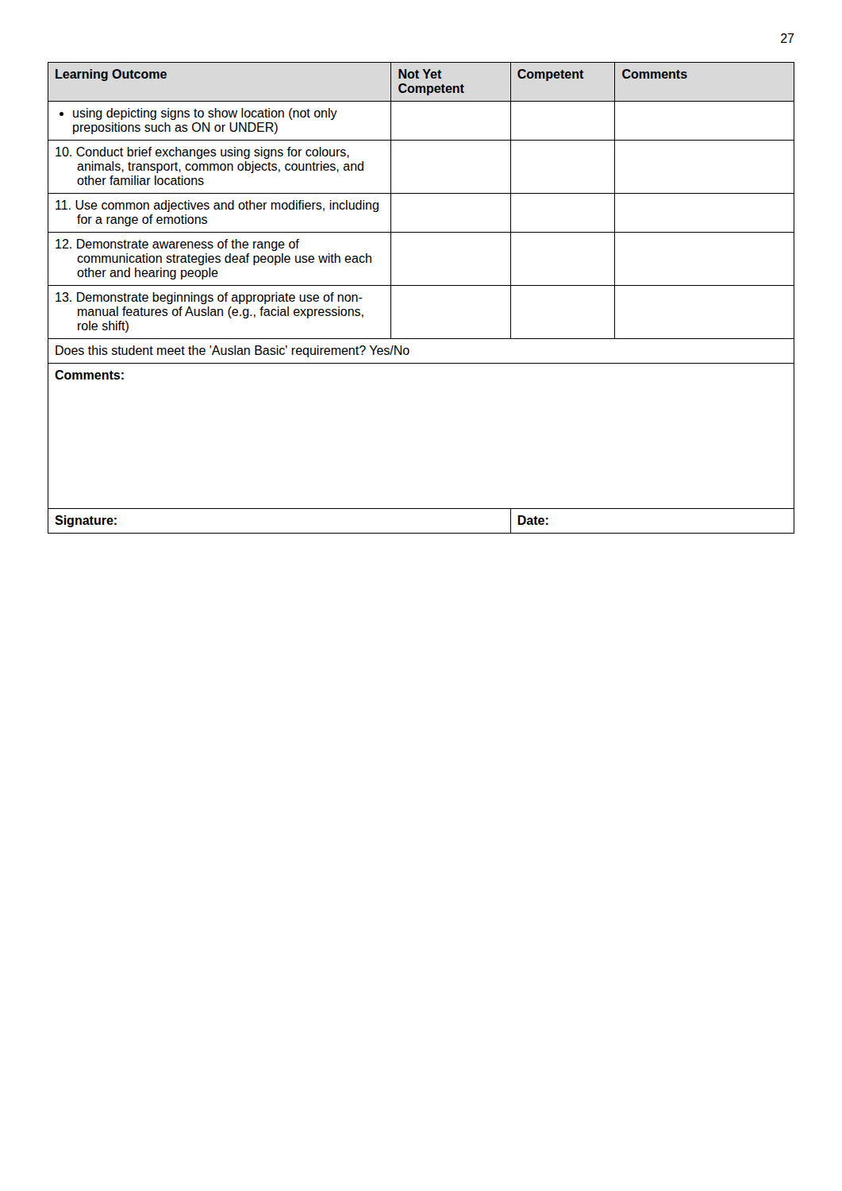27
| Learning Outcome | Not Yet Competent | Competent | Comments |
| --- | --- | --- | --- |
| using depicting signs to show location (not only prepositions such as ON or UNDER) | | | |
| 10. Conduct brief exchanges using signs for colours, animals, transport, common objects, countries, and other familiar locations | | | |
| 11. Use common adjectives and other modifiers, including for a range of emotions | | | |
| 12. Demonstrate awareness of the range of communication strategies deaf people use with each other and hearing people | | | |
| 13. Demonstrate beginnings of appropriate use of non-manual features of Auslan (e.g., facial expressions, role shift) | | | |
| Does this student meet the 'Auslan Basic' requirement? Yes/No |
| Comments: |
| Signature: | Date: |